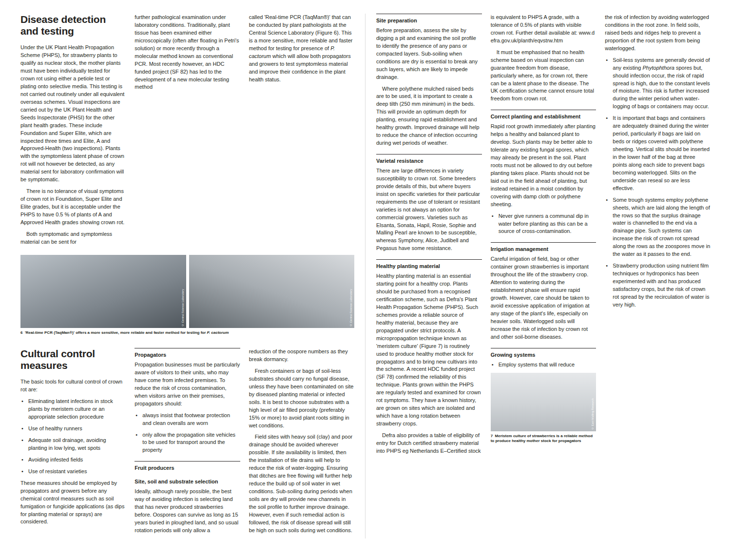Disease detection
and testing
Under the UK Plant Health Propagation Scheme (PHPS), for strawberry plants to qualify as nuclear stock, the mother plants must have been individually tested for crown rot using either a petiole test or plating onto selective media. This testing is not carried out routinely under all equivalent overseas schemes. Visual inspections are carried out by the UK Plant Health and Seeds Inspectorate (PHSI) for the other plant health grades. These include Foundation and Super Elite, which are inspected three times and Elite, A and Approved-Health (two inspections). Plants with the symptomless latent phase of crown rot will not however be detected, as any material sent for laboratory confirmation will be symptomatic.
There is no tolerance of visual symptoms of crown rot in Foundation, Super Elite and Elite grades, but it is acceptable under the PHPS to have 0.5 % of plants of A and Approved Health grades showing crown rot.
Both symptomatic and symptomless material can be sent for
further pathological examination under laboratory conditions. Traditionally, plant tissue has been examined either microscopically (often after floating in Petri's solution) or more recently through a molecular method known as conventional PCR. Most recently however, an HDC funded project (SF 82) has led to the development of a new molecular testing method
called 'Real-time PCR (TaqMan®)' that can be conducted by plant pathologists at the Central Science Laboratory (Figure 6). This is a more sensitive, more reliable and faster method for testing for presence of P. cactorum which will allow both propagators and growers to test symptomless material and improve their confidence in the plant health status.
© Central Science Laboratory
© Central Science Laboratory
6 'Real-time PCR (TaqMan®)' offers a more sensitive, more reliable and faster method for testing for P. cactorum
Cultural control
measures
The basic tools for cultural control of crown rot are:
Eliminating latent infections in stock plants by meristem culture or an appropriate selection procedure
Use of healthy runners
Adequate soil drainage, avoiding planting in low lying, wet spots
Avoiding infested fields
Use of resistant varieties
These measures should be employed by propagators and growers before any chemical control measures such as soil fumigation or fungicide applications (as dips for planting material or sprays) are considered.
Propagators
Propagation businesses must be particularly aware of visitors to their units, who may have come from infected premises. To reduce the risk of cross contamination, when visitors arrive on their premises, propagators should:
always insist that footwear protection and clean overalls are worn
only allow the propagation site vehicles to be used for transport around the property
Fruit producers
Site, soil and substrate selection
Ideally, although rarely possible, the best way of avoiding infection is selecting land that has never produced strawberries before. Oospores can survive as long as 15 years buried in ploughed land, and so usual rotation periods will only allow a
reduction of the oospore numbers as they break dormancy.
Fresh containers or bags of soil-less substrates should carry no fungal disease, unless they have been contaminated on site by diseased planting material or infected soils. It is best to choose substrates with a high level of air filled porosity (preferably 15% or more) to avoid plant roots sitting in wet conditions.
Field sites with heavy soil (clay) and poor drainage should be avoided wherever possible. If site availability is limited, then the installation of tile drains will help to reduce the risk of water-logging. Ensuring that ditches are free flowing will further help reduce the build up of soil water in wet conditions. Sub-soiling during periods when soils are dry will provide new channels in the soil profile to further improve drainage. However, even if such remedial action is followed, the risk of disease spread will still be high on such soils during wet conditions.
Site preparation
Before preparation, assess the site by digging a pit and examining the soil profile to identify the presence of any pans or compacted layers. Sub-soiling when conditions are dry is essential to break any such layers, which are likely to impede drainage.
Where polythene mulched raised beds are to be used, it is important to create a deep tilth (250 mm minimum) in the beds. This will provide an optimum depth for planting, ensuring rapid establishment and healthy growth. Improved drainage will help to reduce the chance of infection occurring during wet periods of weather.
Varietal resistance
There are large differences in variety susceptibility to crown rot. Some breeders provide details of this, but where buyers insist on specific varieties for their particular requirements the use of tolerant or resistant varieties is not always an option for commercial growers. Varieties such as Elsanta, Sonata, Hapil, Rosie, Sophie and Malling Pearl are known to be susceptible, whereas Symphony, Alice, Judibell and Pegasus have some resistance.
Healthy planting material
Healthy planting material is an essential starting point for a healthy crop. Plants should be purchased from a recognised certification scheme, such as Defra's Plant Health Propagation Scheme (PHPS). Such schemes provide a reliable source of healthy material, because they are propagated under strict protocols. A micropropagation technique known as 'meristem culture' (Figure 7) is routinely used to produce healthy mother stock for propagators and to bring new cultivars into the scheme. A recent HDC funded project (SF 78) confirmed the reliability of this technique. Plants grown within the PHPS are regularly tested and examined for crown rot symptoms. They have a known history, are grown on sites which are isolated and which have a long rotation between strawberry crops.
Defra also provides a table of eligibility of entry for Dutch certified strawberry material into PHPS eg Netherlands E–Certified stock
is equivalent to PHPS A grade, with a tolerance of 0.5% of plants with visible crown rot. Further detail available at: www.defra.gov.uk/planth/eqvstrw.htm
It must be emphasised that no health scheme based on visual inspection can guarantee freedom from disease, particularly where, as for crown rot, there can be a latent phase to the disease. The UK certification scheme cannot ensure total freedom from crown rot.
Correct planting and establishment
Rapid root growth immediately after planting helps a healthy and balanced plant to develop. Such plants may be better able to tolerate any existing fungal spores, which may already be present in the soil. Plant roots must not be allowed to dry out before planting takes place. Plants should not be laid out in the field ahead of planting, but instead retained in a moist condition by covering with damp cloth or polythene sheeting.
Never give runners a communal dip in water before planting as this can be a source of cross-contamination.
Irrigation management
Careful irrigation of field, bag or other container grown strawberries is important throughout the life of the strawberry crop. Attention to watering during the establishment phase will ensure rapid growth. However, care should be taken to avoid excessive application of irrigation at any stage of the plant's life, especially on heavier soils. Waterlogged soils will increase the risk of infection by crown rot and other soil-borne diseases.
Growing systems
Employ systems that will reduce
© East Malling Research
7 Meristem culture of strawberries is a reliable method to produce healthy mother stock for propagators
the risk of infection by avoiding waterlogged conditions in the root zone. In field soils, raised beds and ridges help to prevent a proportion of the root system from being waterlogged.
Soil-less systems are generally devoid of any existing Phytophthora spores but, should infection occur, the risk of rapid spread is high, due to the constant levels of moisture. This risk is further increased during the winter period when water-logging of bags or containers may occur.
It is important that bags and containers are adequately drained during the winter period, particularly if bags are laid on beds or ridges covered with polythene sheeting. Vertical slits should be inserted in the lower half of the bag at three points along each side to prevent bags becoming waterlogged. Slits on the underside can reseal so are less effective.
Some trough systems employ polythene sheets, which are laid along the length of the rows so that the surplus drainage water is channelled to the end via a drainage pipe. Such systems can increase the risk of crown rot spread along the rows as the zoospores move in the water as it passes to the end.
Strawberry production using nutrient film techniques or hydroponics has been experimented with and has produced satisfactory crops, but the risk of crown rot spread by the recirculation of water is very high.